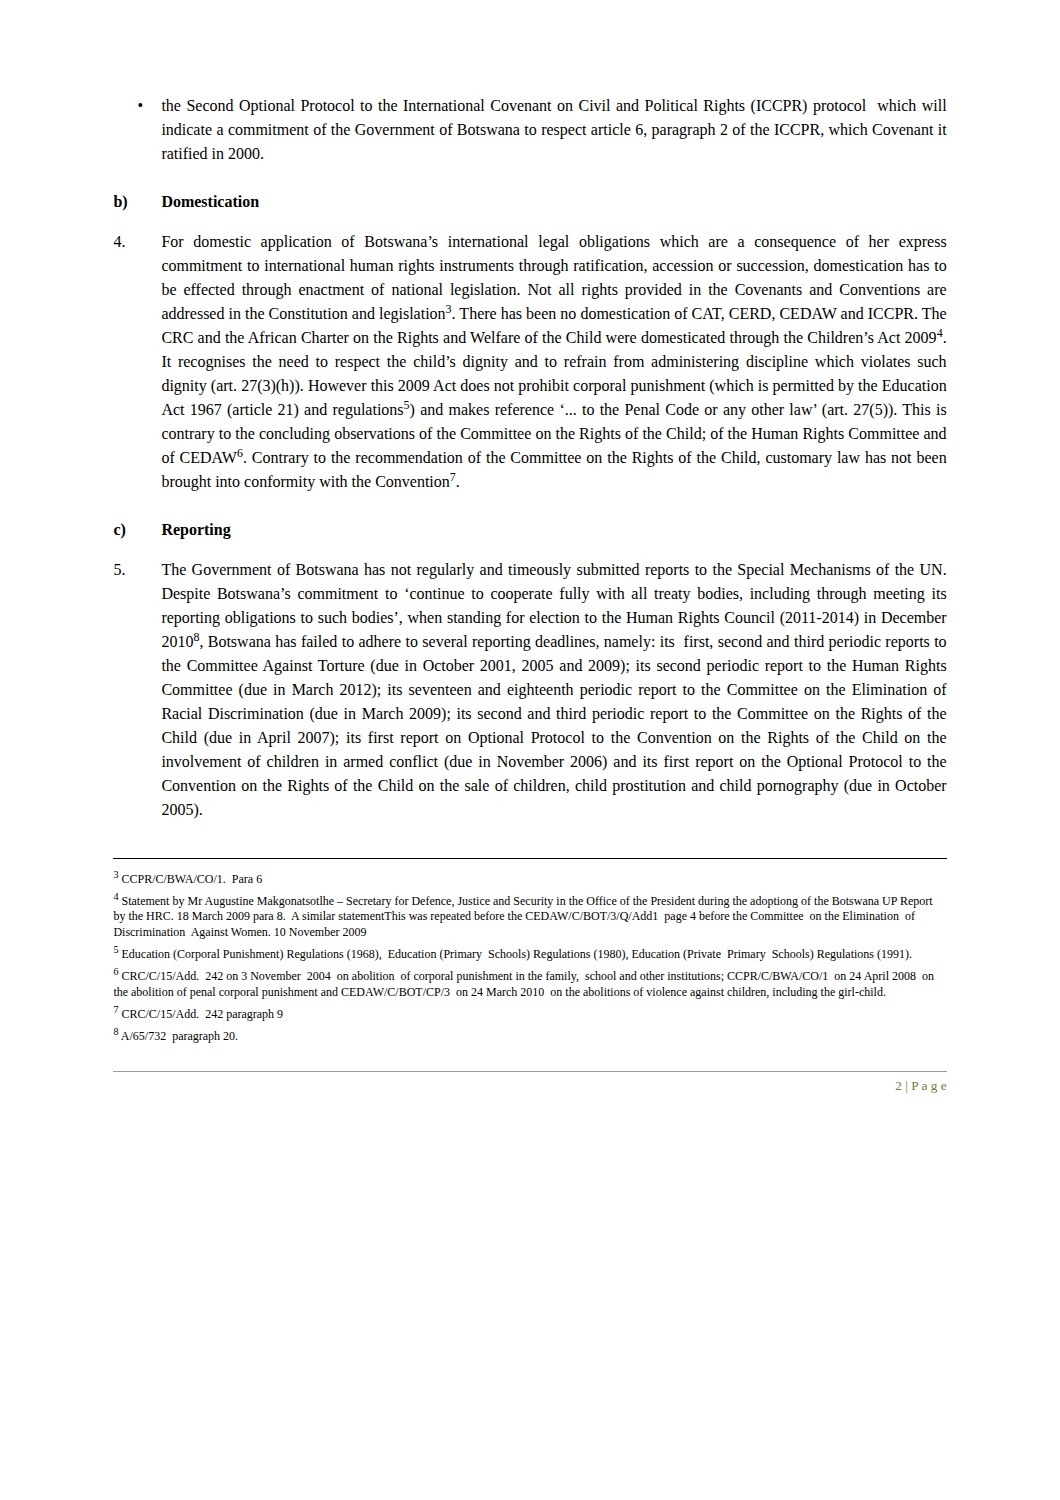•
the Second Optional Protocol to the International Covenant on Civil and Political Rights (ICCPR) protocol which will indicate a commitment of the Government of Botswana to respect article 6, paragraph 2 of the ICCPR, which Covenant it ratified in 2000.
b)
Domestication
4.
For domestic application of Botswana’s international legal obligations which are a consequence of her express commitment to international human rights instruments through ratification, accession or succession, domestication has to be effected through enactment of national legislation. Not all rights provided in the Covenants and Conventions are addressed in the Constitution and legislation3. There has been no domestication of CAT, CERD, CEDAW and ICCPR. The CRC and the African Charter on the Rights and Welfare of the Child were domesticated through the Children’s Act 20094. It recognises the need to respect the child’s dignity and to refrain from administering discipline which violates such dignity (art. 27(3)(h)). However this 2009 Act does not prohibit corporal punishment (which is permitted by the Education Act 1967 (article 21) and regulations5) and makes reference ‘... to the Penal Code or any other law’ (art. 27(5)). This is contrary to the concluding observations of the Committee on the Rights of the Child; of the Human Rights Committee and of CEDAW6. Contrary to the recommendation of the Committee on the Rights of the Child, customary law has not been brought into conformity with the Convention7.
c)
Reporting
5.
The Government of Botswana has not regularly and timeously submitted reports to the Special Mechanisms of the UN. Despite Botswana’s commitment to ‘continue to cooperate fully with all treaty bodies, including through meeting its reporting obligations to such bodies’, when standing for election to the Human Rights Council (2011-2014) in December 20108, Botswana has failed to adhere to several reporting deadlines, namely: its first, second and third periodic reports to the Committee Against Torture (due in October 2001, 2005 and 2009); its second periodic report to the Human Rights Committee (due in March 2012); its seventeen and eighteenth periodic report to the Committee on the Elimination of Racial Discrimination (due in March 2009); its second and third periodic report to the Committee on the Rights of the Child (due in April 2007); its first report on Optional Protocol to the Convention on the Rights of the Child on the involvement of children in armed conflict (due in November 2006) and its first report on the Optional Protocol to the Convention on the Rights of the Child on the sale of children, child prostitution and child pornography (due in October 2005).
3 CCPR/C/BWA/CO/1. Para 6
4 Statement by Mr Augustine Makgonatsotlhe – Secretary for Defence, Justice and Security in the Office of the President during the adoptiong of the Botswana UP Report by the HRC. 18 March 2009 para 8. A similar statementThis was repeated before the CEDAW/C/BOT/3/Q/Add1 page 4 before the Committee on the Elimination of Discrimination Against Women. 10 November 2009
5 Education (Corporal Punishment) Regulations (1968), Education (Primary Schools) Regulations (1980), Education (Private Primary Schools) Regulations (1991).
6 CRC/C/15/Add. 242 on 3 November 2004 on abolition of corporal punishment in the family, school and other institutions; CCPR/C/BWA/CO/1 on 24 April 2008 on the abolition of penal corporal punishment and CEDAW/C/BOT/CP/3 on 24 March 2010 on the abolitions of violence against children, including the girl-child.
7 CRC/C/15/Add. 242 paragraph 9
8 A/65/732 paragraph 20.
2 | P a g e